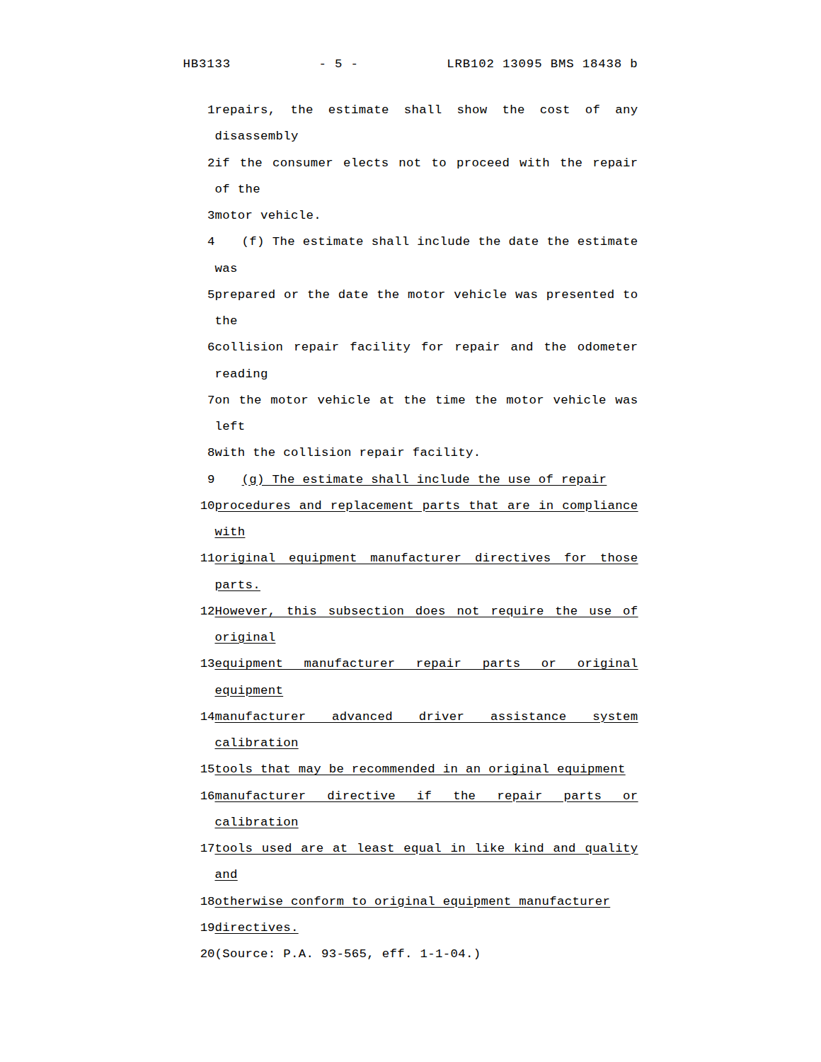HB3133 - 5 - LRB102 13095 BMS 18438 b
| 1 | repairs, the estimate shall show the cost of any disassembly |
| 2 | if the consumer elects not to proceed with the repair of the |
| 3 | motor vehicle. |
| 4 | (f) The estimate shall include the date the estimate was |
| 5 | prepared or the date the motor vehicle was presented to the |
| 6 | collision repair facility for repair and the odometer reading |
| 7 | on the motor vehicle at the time the motor vehicle was left |
| 8 | with the collision repair facility. |
| 9 | (g) The estimate shall include the use of repair |
| 10 | procedures and replacement parts that are in compliance with |
| 11 | original equipment manufacturer directives for those parts. |
| 12 | However, this subsection does not require the use of original |
| 13 | equipment manufacturer repair parts or original equipment |
| 14 | manufacturer advanced driver assistance system calibration |
| 15 | tools that may be recommended in an original equipment |
| 16 | manufacturer directive if the repair parts or calibration |
| 17 | tools used are at least equal in like kind and quality and |
| 18 | otherwise conform to original equipment manufacturer |
| 19 | directives. |
| 20 | (Source: P.A. 93-565, eff. 1-1-04.) |